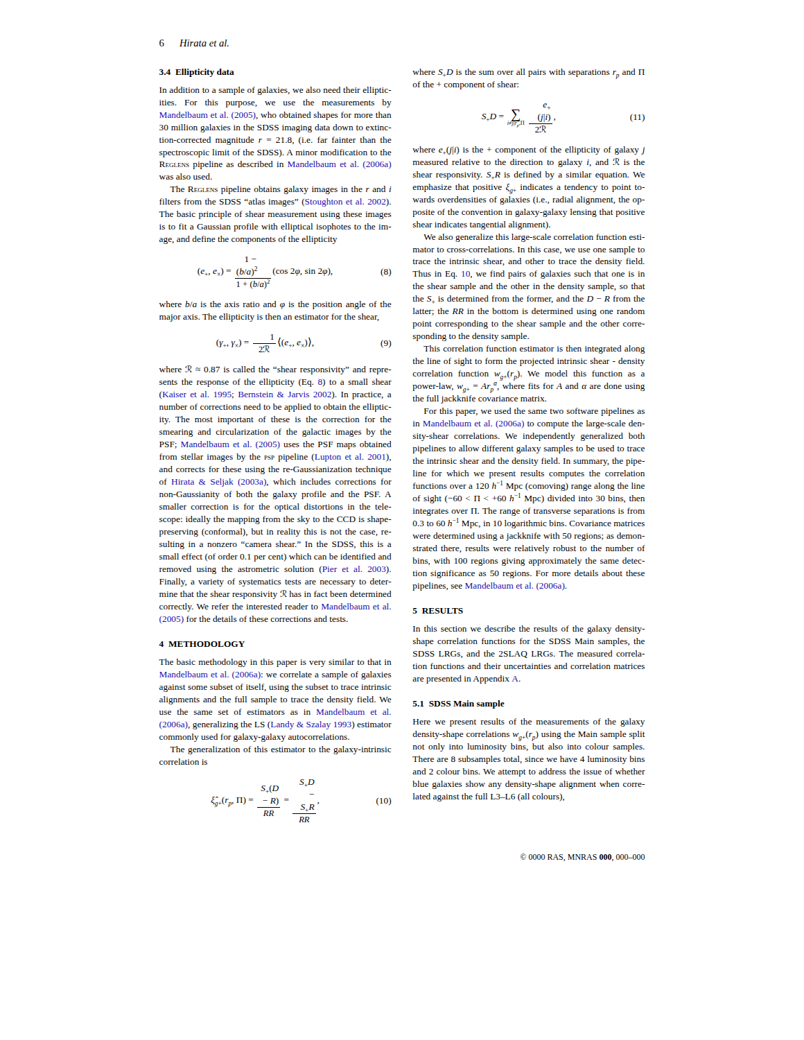6 Hirata et al.
3.4 Ellipticity data
In addition to a sample of galaxies, we also need their ellipticities. For this purpose, we use the measurements by Mandelbaum et al. (2005), who obtained shapes for more than 30 million galaxies in the SDSS imaging data down to extinction-corrected magnitude r = 21.8, (i.e. far fainter than the spectroscopic limit of the SDSS). A minor modification to the Reglens pipeline as described in Mandelbaum et al. (2006a) was also used.
The Reglens pipeline obtains galaxy images in the r and i filters from the SDSS “atlas images” (Stoughton et al. 2002). The basic principle of shear measurement using these images is to fit a Gaussian profile with elliptical isophotes to the image, and define the components of the ellipticity
(e+, e×) = 1 − (b/a)21 + (b/a)2(cos 2φ, sin 2φ),
(8)
where b/a is the axis ratio and φ is the position angle of the major axis. The ellipticity is then an estimator for the shear,
(γ+, γ×) = 12ℛ⟨(e+, e×)⟩,
(9)
where ℛ ≈ 0.87 is called the “shear responsivity” and represents the response of the ellipticity (Eq. 8) to a small shear (Kaiser et al. 1995; Bernstein & Jarvis 2002). In practice, a number of corrections need to be applied to obtain the ellipticity. The most important of these is the correction for the smearing and circularization of the galactic images by the PSF; Mandelbaum et al. (2005) uses the PSF maps obtained from stellar images by the psp pipeline (Lupton et al. 2001), and corrects for these using the re-Gaussianization technique of Hirata & Seljak (2003a), which includes corrections for non-Gaussianity of both the galaxy profile and the PSF. A smaller correction is for the optical distortions in the telescope: ideally the mapping from the sky to the CCD is shape-preserving (conformal), but in reality this is not the case, resulting in a nonzero “camera shear.” In the SDSS, this is a small effect (of order 0.1 per cent) which can be identified and removed using the astrometric solution (Pier et al. 2003). Finally, a variety of systematics tests are necessary to determine that the shear responsivity ℛ has in fact been determined correctly. We refer the interested reader to Mandelbaum et al. (2005) for the details of these corrections and tests.
4 METHODOLOGY
The basic methodology in this paper is very similar to that in Mandelbaum et al. (2006a): we correlate a sample of galaxies against some subset of itself, using the subset to trace intrinsic alignments and the full sample to trace the density field. We use the same set of estimators as in Mandelbaum et al. (2006a), generalizing the LS (Landy & Szalay 1993) estimator commonly used for galaxy-galaxy autocorrelations.
The generalization of this estimator to the galaxy-intrinsic correlation is
ξ̂g+(rp, Π) = S+(D − R) RR = S+D − S+R RR,
(10)
where S+D is the sum over all pairs with separations rp and Π of the + component of shear:
S+D = ∑i≠j|rp,Π e+(j|i) 2ℛ,
(11)
where e+(j|i) is the + component of the ellipticity of galaxy j measured relative to the direction to galaxy i, and ℛ is the shear responsivity. S+R is defined by a similar equation. We emphasize that positive ξg+ indicates a tendency to point towards overdensities of galaxies (i.e., radial alignment, the opposite of the convention in galaxy-galaxy lensing that positive shear indicates tangential alignment).
We also generalize this large-scale correlation function estimator to cross-correlations. In this case, we use one sample to trace the intrinsic shear, and other to trace the density field. Thus in Eq. 10, we find pairs of galaxies such that one is in the shear sample and the other in the density sample, so that the S+ is determined from the former, and the D − R from the latter; the RR in the bottom is determined using one random point corresponding to the shear sample and the other corresponding to the density sample.
This correlation function estimator is then integrated along the line of sight to form the projected intrinsic shear - density correlation function wg+(rp). We model this function as a power-law, wg+ = Arpα, where fits for A and α are done using the full jackknife covariance matrix.
For this paper, we used the same two software pipelines as in Mandelbaum et al. (2006a) to compute the large-scale density-shear correlations. We independently generalized both pipelines to allow different galaxy samples to be used to trace the intrinsic shear and the density field. In summary, the pipeline for which we present results computes the correlation functions over a 120 h−1 Mpc (comoving) range along the line of sight (−60 < Π < +60 h−1 Mpc) divided into 30 bins, then integrates over Π. The range of transverse separations is from 0.3 to 60 h−1 Mpc, in 10 logarithmic bins. Covariance matrices were determined using a jackknife with 50 regions; as demonstrated there, results were relatively robust to the number of bins, with 100 regions giving approximately the same detection significance as 50 regions. For more details about these pipelines, see Mandelbaum et al. (2006a).
5 RESULTS
In this section we describe the results of the galaxy density-shape correlation functions for the SDSS Main samples, the SDSS LRGs, and the 2SLAQ LRGs. The measured correlation functions and their uncertainties and correlation matrices are presented in Appendix A.
5.1 SDSS Main sample
Here we present results of the measurements of the galaxy density-shape correlations wg+(rp) using the Main sample split not only into luminosity bins, but also into colour samples. There are 8 subsamples total, since we have 4 luminosity bins and 2 colour bins. We attempt to address the issue of whether blue galaxies show any density-shape alignment when correlated against the full L3–L6 (all colours),
© 0000 RAS, MNRAS 000, 000–000